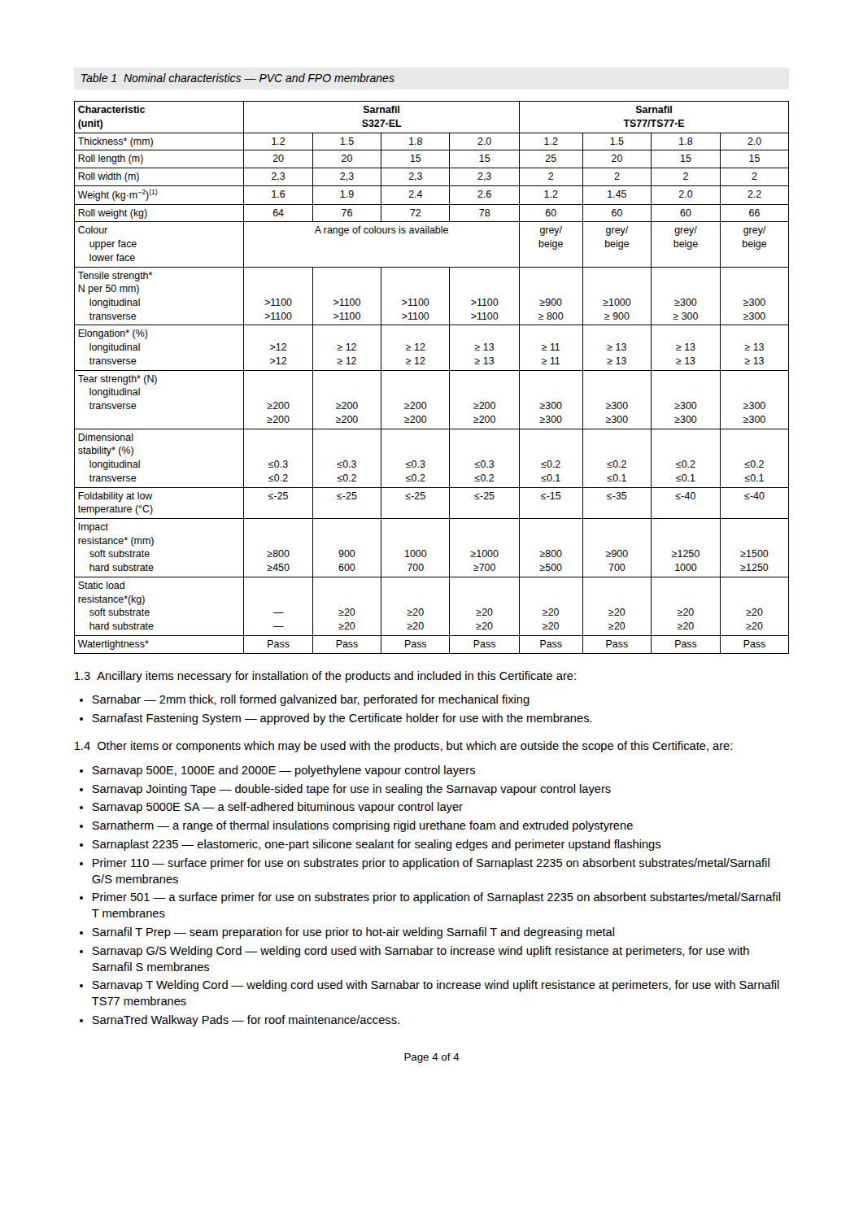Table 1 Nominal characteristics — PVC and FPO membranes
| Characteristic (unit) | Sarnafil S327-EL | Sarnafil TS77/TS77-E |
| --- | --- | --- |
| Thickness* (mm) | 1.2 | 1.5 | 1.8 | 2.0 | 1.2 | 1.5 | 1.8 | 2.0 |
| Roll length (m) | 20 | 20 | 15 | 15 | 25 | 20 | 15 | 15 |
| Roll width (m) | 2,3 | 2,3 | 2,3 | 2,3 | 2 | 2 | 2 | 2 |
| Weight (kg·m −2 ) (1) | 1.6 | 1.9 | 2.4 | 2.6 | 1.2 | 1.45 | 2.0 | 2.2 |
| Roll weight (kg) | 64 | 76 | 72 | 78 | 60 | 60 | 60 | 66 |
| Colour upper face lower face | A range of colours is available | grey/ beige | grey/ beige | grey/ beige | grey/ beige |
| Tensile strength* N per 50 mm) longitudinal transverse | >1100 >1100 | >1100 >1100 | >1100 >1100 | >1100 >1100 | ≥900 ≥ 800 | ≥1000 ≥ 900 | ≥300 ≥ 300 | ≥300 ≥300 |
| Elongation* (%) longitudinal transverse | >12 >12 | ≥ 12 ≥ 12 | ≥ 12 ≥ 12 | ≥ 13 ≥ 13 | ≥ 11 ≥ 11 | ≥ 13 ≥ 13 | ≥ 13 ≥ 13 | ≥ 13 ≥ 13 |
| Tear strength* (N) longitudinal transverse | ≥200 ≥200 | ≥200 ≥200 | ≥200 ≥200 | ≥200 ≥200 | ≥300 ≥300 | ≥300 ≥300 | ≥300 ≥300 | ≥300 ≥300 |
| Dimensional stability* (%) longitudinal transverse | ≤0.3 ≤0.2 | ≤0.3 ≤0.2 | ≤0.3 ≤0.2 | ≤0.3 ≤0.2 | ≤0.2 ≤0.1 | ≤0.2 ≤0.1 | ≤0.2 ≤0.1 | ≤0.2 ≤0.1 |
| Foldability at low temperature (°C) | ≤-25 | ≤-25 | ≤-25 | ≤-25 | ≤-15 | ≤-35 | ≤-40 | ≤-40 |
| Impact resistance* (mm) soft substrate hard substrate | ≥800 ≥450 | 900 600 | 1000 700 | ≥1000 ≥700 | ≥800 ≥500 | ≥900 700 | ≥1250 1000 | ≥1500 ≥1250 |
| Static load resistance*(kg) soft substrate hard substrate | — — | ≥20 ≥20 | ≥20 ≥20 | ≥20 ≥20 | ≥20 ≥20 | ≥20 ≥20 | ≥20 ≥20 | ≥20 ≥20 |
| Watertightness* | Pass | Pass | Pass | Pass | Pass | Pass | Pass | Pass |
1.3 Ancillary items necessary for installation of the products and included in this Certificate are:
Sarnabar — 2mm thick, roll formed galvanized bar, perforated for mechanical fixing
Sarnafast Fastening System — approved by the Certificate holder for use with the membranes.
1.4 Other items or components which may be used with the products, but which are outside the scope of this Certificate, are:
Sarnavap 500E, 1000E and 2000E — polyethylene vapour control layers
Sarnavap Jointing Tape — double-sided tape for use in sealing the Sarnavap vapour control layers
Sarnavap 5000E SA — a self-adhered bituminous vapour control layer
Sarnatherm — a range of thermal insulations comprising rigid urethane foam and extruded polystyrene
Sarnaplast 2235 — elastomeric, one-part silicone sealant for sealing edges and perimeter upstand flashings
Primer 110 — surface primer for use on substrates prior to application of Sarnaplast 2235 on absorbent substrates/metal/Sarnafil G/S membranes
Primer 501 — a surface primer for use on substrates prior to application of Sarnaplast 2235 on absorbent substartes/metal/Sarnafil T membranes
Sarnafil T Prep — seam preparation for use prior to hot-air welding Sarnafil T and degreasing metal
Sarnavap G/S Welding Cord — welding cord used with Sarnabar to increase wind uplift resistance at perimeters, for use with Sarnafil S membranes
Sarnavap T Welding Cord — welding cord used with Sarnabar to increase wind uplift resistance at perimeters, for use with Sarnafil TS77 membranes
SarnaTred Walkway Pads — for roof maintenance/access.
Page 4 of 4